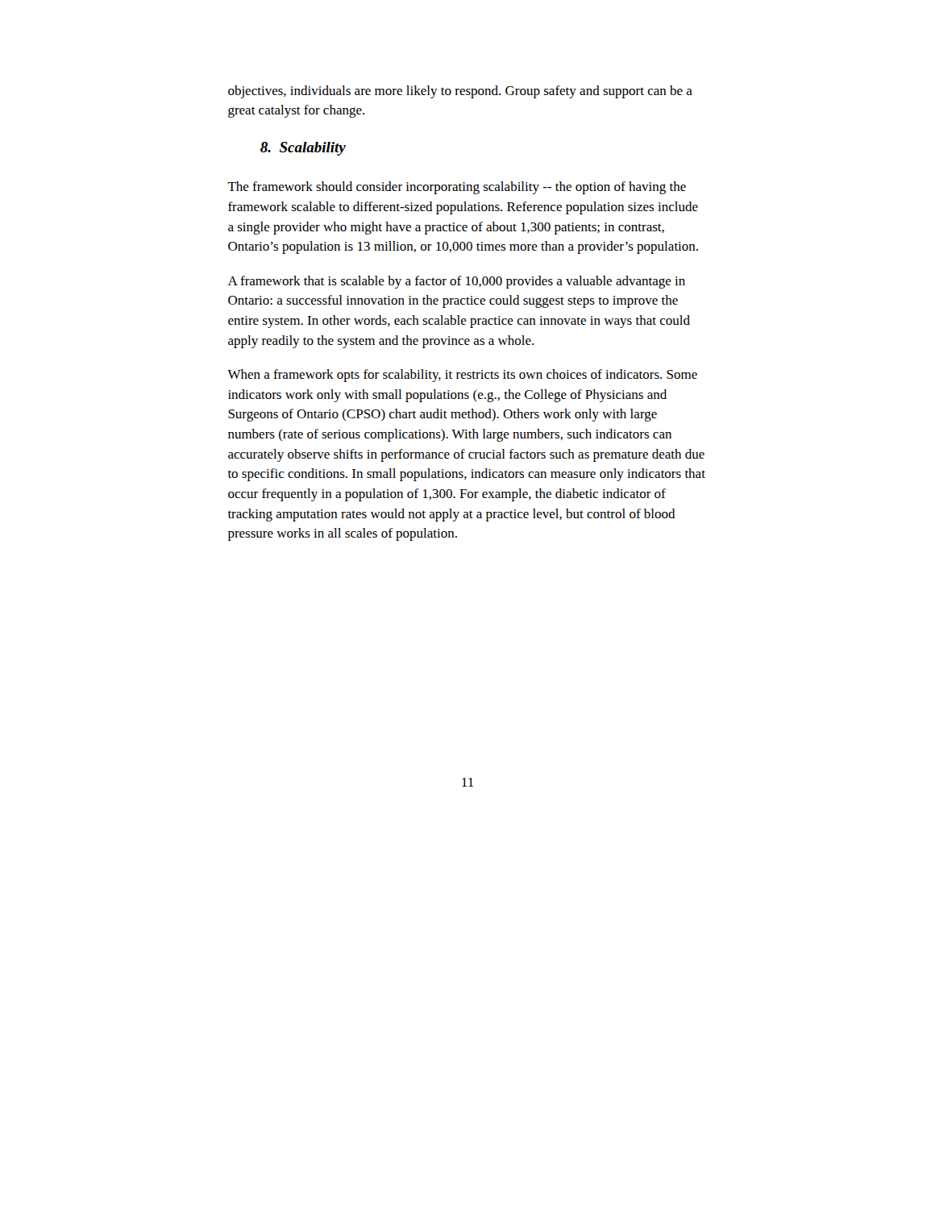objectives, individuals are more likely to respond. Group safety and support can be a great catalyst for change.
8. Scalability
The framework should consider incorporating scalability -- the option of having the framework scalable to different-sized populations. Reference population sizes include a single provider who might have a practice of about 1,300 patients; in contrast, Ontario’s population is 13 million, or 10,000 times more than a provider’s population.
A framework that is scalable by a factor of 10,000 provides a valuable advantage in Ontario: a successful innovation in the practice could suggest steps to improve the entire system. In other words, each scalable practice can innovate in ways that could apply readily to the system and the province as a whole.
When a framework opts for scalability, it restricts its own choices of indicators. Some indicators work only with small populations (e.g., the College of Physicians and Surgeons of Ontario (CPSO) chart audit method). Others work only with large numbers (rate of serious complications). With large numbers, such indicators can accurately observe shifts in performance of crucial factors such as premature death due to specific conditions. In small populations, indicators can measure only indicators that occur frequently in a population of 1,300. For example, the diabetic indicator of tracking amputation rates would not apply at a practice level, but control of blood pressure works in all scales of population.
11